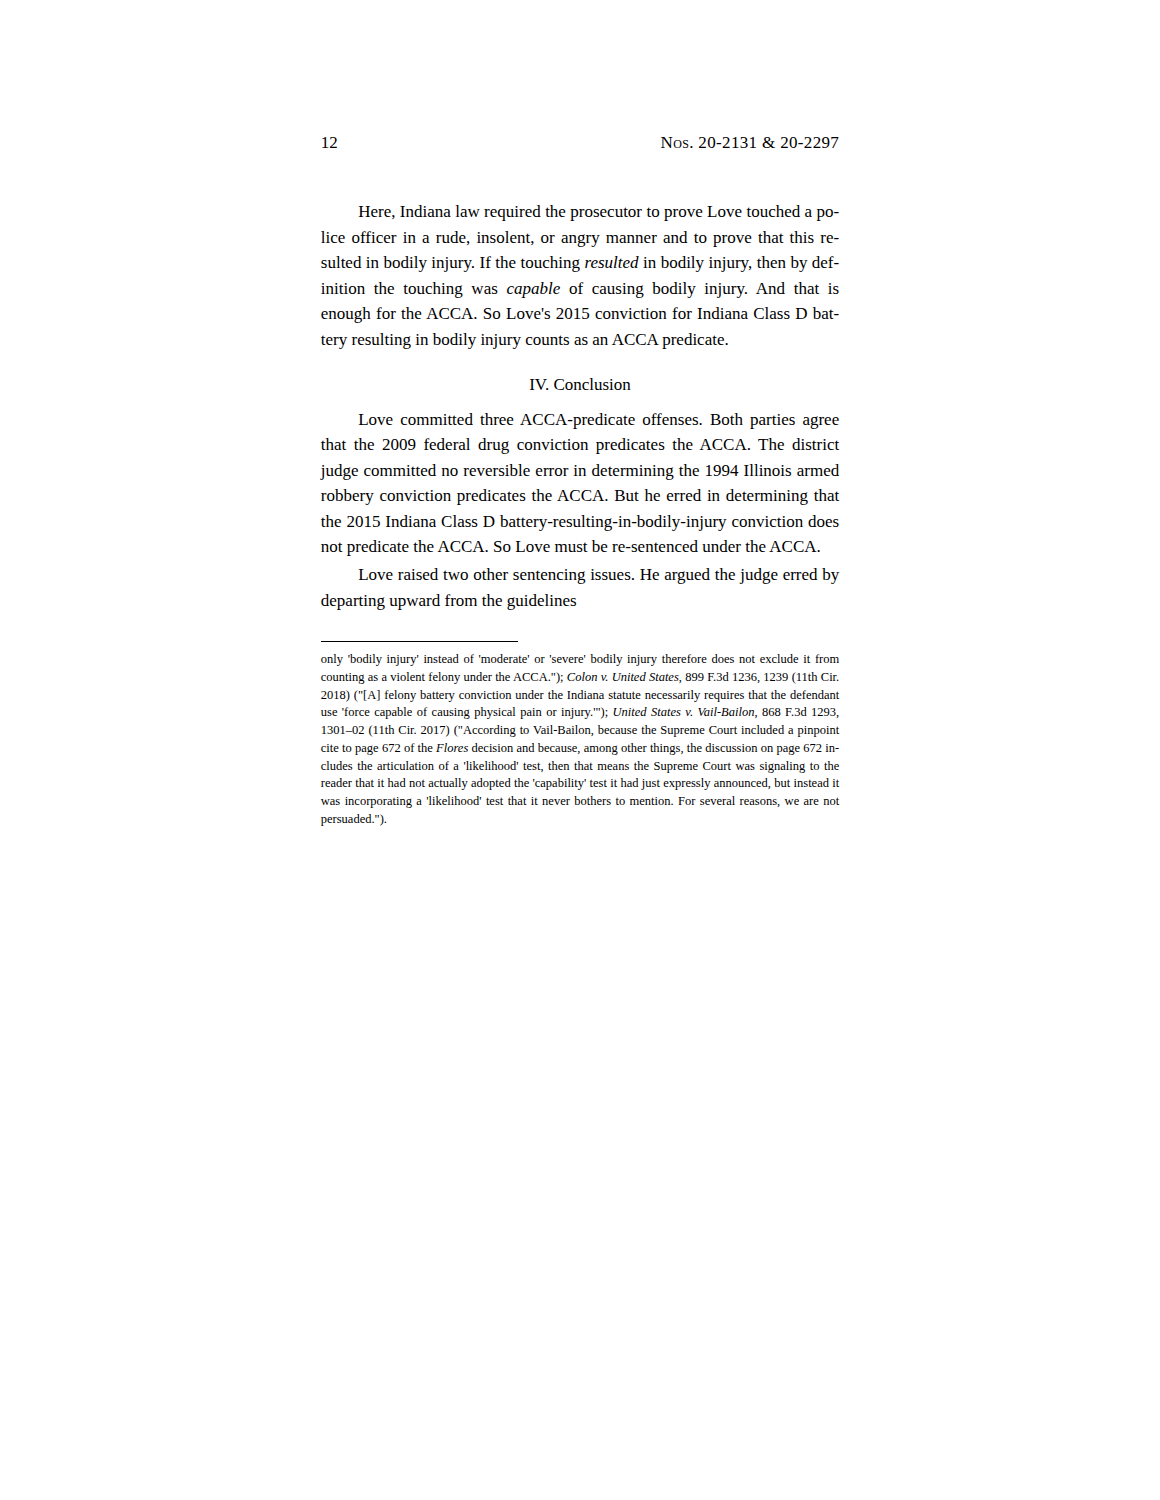12 Nos. 20-2131 & 20-2297
Here, Indiana law required the prosecutor to prove Love touched a police officer in a rude, insolent, or angry manner and to prove that this resulted in bodily injury. If the touching resulted in bodily injury, then by definition the touching was capable of causing bodily injury. And that is enough for the ACCA. So Love's 2015 conviction for Indiana Class D battery resulting in bodily injury counts as an ACCA predicate.
IV. Conclusion
Love committed three ACCA-predicate offenses. Both parties agree that the 2009 federal drug conviction predicates the ACCA. The district judge committed no reversible error in determining the 1994 Illinois armed robbery conviction predicates the ACCA. But he erred in determining that the 2015 Indiana Class D battery-resulting-in-bodily-injury conviction does not predicate the ACCA. So Love must be re-sentenced under the ACCA.
Love raised two other sentencing issues. He argued the judge erred by departing upward from the guidelines
only 'bodily injury' instead of 'moderate' or 'severe' bodily injury therefore does not exclude it from counting as a violent felony under the ACCA."); Colon v. United States, 899 F.3d 1236, 1239 (11th Cir. 2018) ("[A] felony battery conviction under the Indiana statute necessarily requires that the defendant use 'force capable of causing physical pain or injury.'"); United States v. Vail-Bailon, 868 F.3d 1293, 1301–02 (11th Cir. 2017) ("According to Vail-Bailon, because the Supreme Court included a pinpoint cite to page 672 of the Flores decision and because, among other things, the discussion on page 672 includes the articulation of a 'likelihood' test, then that means the Supreme Court was signaling to the reader that it had not actually adopted the 'capability' test it had just expressly announced, but instead it was incorporating a 'likelihood' test that it never bothers to mention. For several reasons, we are not persuaded.").